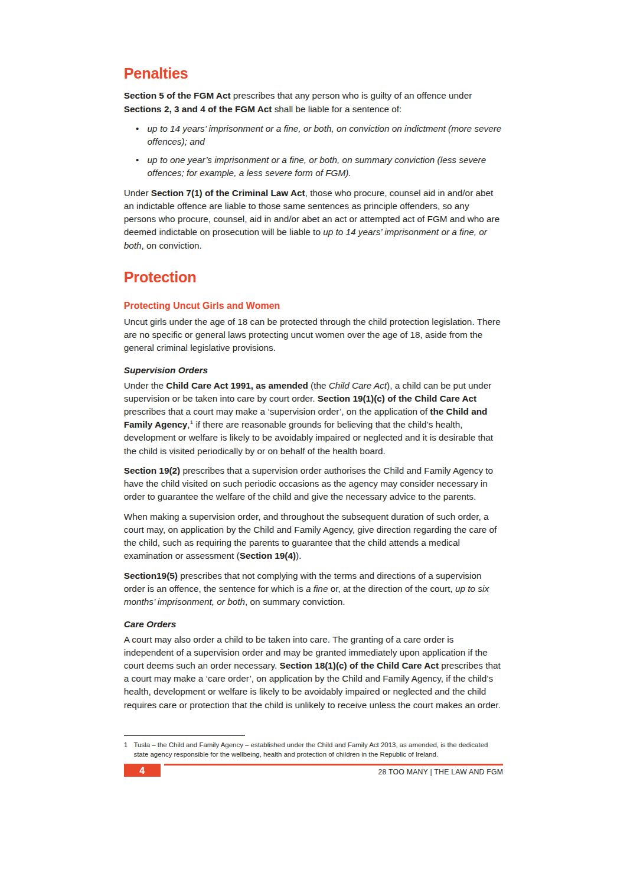Penalties
Section 5 of the FGM Act prescribes that any person who is guilty of an offence under Sections 2, 3 and 4 of the FGM Act shall be liable for a sentence of:
up to 14 years’ imprisonment or a fine, or both, on conviction on indictment (more severe offences); and
up to one year’s imprisonment or a fine, or both, on summary conviction (less severe offences; for example, a less severe form of FGM).
Under Section 7(1) of the Criminal Law Act, those who procure, counsel aid in and/or abet an indictable offence are liable to those same sentences as principle offenders, so any persons who procure, counsel, aid in and/or abet an act or attempted act of FGM and who are deemed indictable on prosecution will be liable to up to 14 years’ imprisonment or a fine, or both, on conviction.
Protection
Protecting Uncut Girls and Women
Uncut girls under the age of 18 can be protected through the child protection legislation. There are no specific or general laws protecting uncut women over the age of 18, aside from the general criminal legislative provisions.
Supervision Orders
Under the Child Care Act 1991, as amended (the Child Care Act), a child can be put under supervision or be taken into care by court order. Section 19(1)(c) of the Child Care Act prescribes that a court may make a ‘supervision order’, on the application of the Child and Family Agency,1 if there are reasonable grounds for believing that the child’s health, development or welfare is likely to be avoidably impaired or neglected and it is desirable that the child is visited periodically by or on behalf of the health board.
Section 19(2) prescribes that a supervision order authorises the Child and Family Agency to have the child visited on such periodic occasions as the agency may consider necessary in order to guarantee the welfare of the child and give the necessary advice to the parents.
When making a supervision order, and throughout the subsequent duration of such order, a court may, on application by the Child and Family Agency, give direction regarding the care of the child, such as requiring the parents to guarantee that the child attends a medical examination or assessment (Section 19(4)).
Section19(5) prescribes that not complying with the terms and directions of a supervision order is an offence, the sentence for which is a fine or, at the direction of the court, up to six months’ imprisonment, or both, on summary conviction.
Care Orders
A court may also order a child to be taken into care. The granting of a care order is independent of a supervision order and may be granted immediately upon application if the court deems such an order necessary. Section 18(1)(c) of the Child Care Act prescribes that a court may make a ‘care order’, on application by the Child and Family Agency, if the child’s health, development or welfare is likely to be avoidably impaired or neglected and the child requires care or protection that the child is unlikely to receive unless the court makes an order.
1 Tusla – the Child and Family Agency – established under the Child and Family Act 2013, as amended, is the dedicated state agency responsible for the wellbeing, health and protection of children in the Republic of Ireland.
4
28 TOO MANY | THE LAW AND FGM